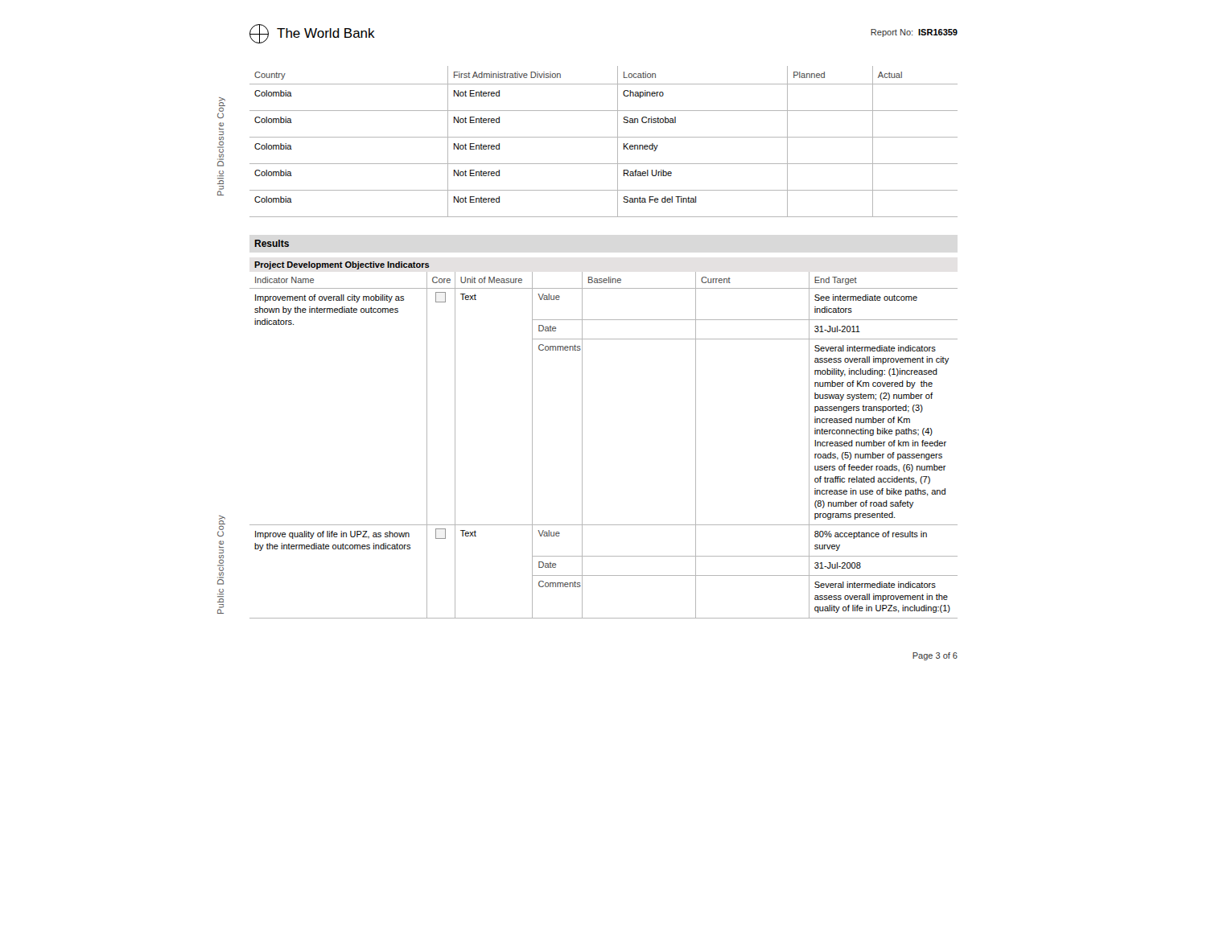Public Disclosure Copy
Public Disclosure Copy
The World Bank
Report No: ISR16359
| Country | First Administrative Division | Location | Planned | Actual |
| --- | --- | --- | --- | --- |
| Colombia | Not Entered | Chapinero | | |
| Colombia | Not Entered | San Cristobal | | |
| Colombia | Not Entered | Kennedy | | |
| Colombia | Not Entered | Rafael Uribe | | |
| Colombia | Not Entered | Santa Fe del Tintal | | |
Results
Project Development Objective Indicators
| Indicator Name | Core | Unit of Measure | | Baseline | Current | End Target |
| --- | --- | --- | --- | --- | --- | --- |
| Improvement of overall city mobility as shown by the intermediate outcomes indicators. | | Text | Value | | | See intermediate outcome indicators |
| Date | | | 31-Jul-2011 |
| Comments | | | Several intermediate indicators assess overall improvement in city mobility, including: (1)increased number of Km covered by the busway system; (2) number of passengers transported; (3) increased number of Km interconnecting bike paths; (4) Increased number of km in feeder roads, (5) number of passengers users of feeder roads, (6) number of traffic related accidents, (7) increase in use of bike paths, and (8) number of road safety programs presented. |
| Improve quality of life in UPZ, as shown by the intermediate outcomes indicators | | Text | Value | | | 80% acceptance of results in survey |
| Date | | | 31-Jul-2008 |
| Comments | | | Several intermediate indicators assess overall improvement in the quality of life in UPZs, including:(1) |
Page 3 of 6